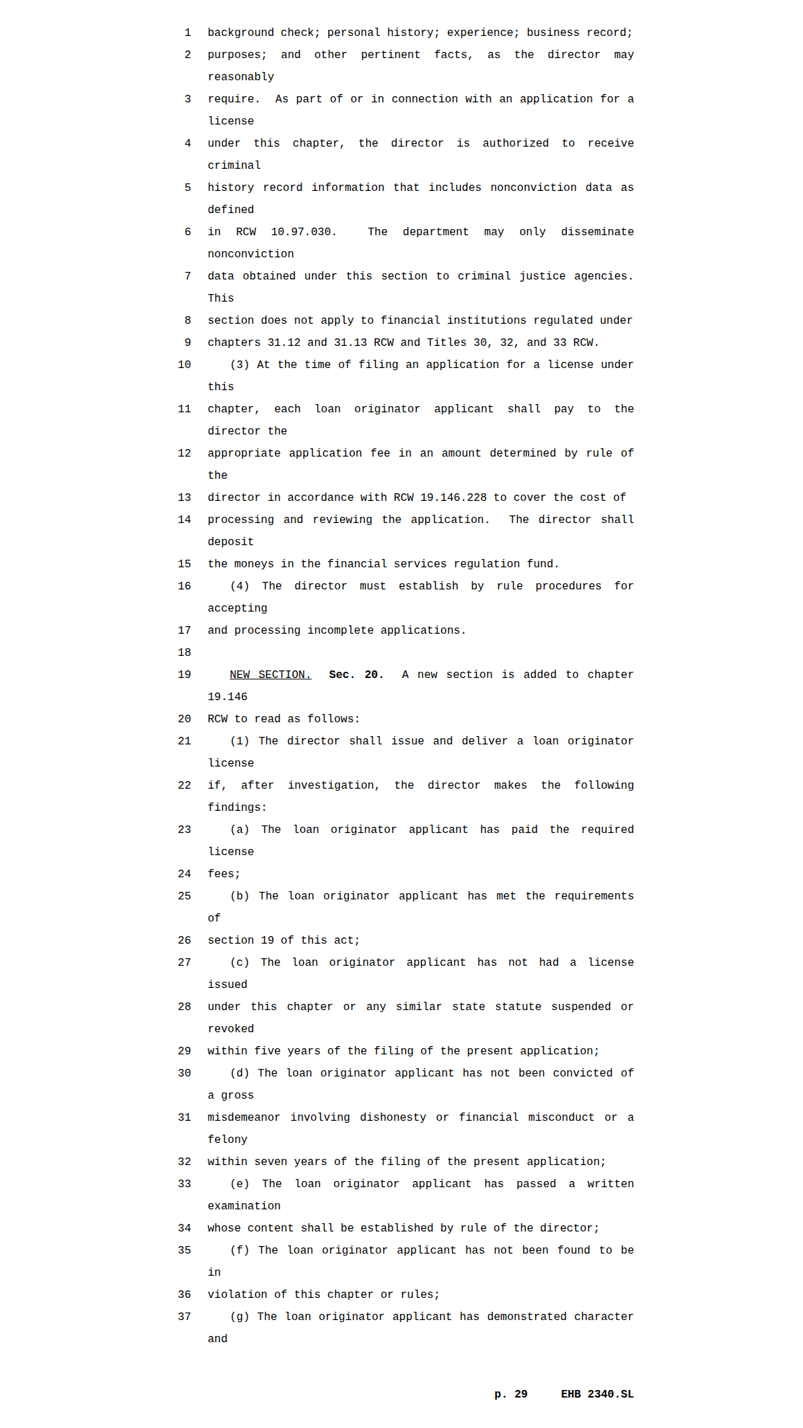background check; personal history; experience; business record;
purposes; and other pertinent facts, as the director may reasonably
require. As part of or in connection with an application for a license
under this chapter, the director is authorized to receive criminal
history record information that includes nonconviction data as defined
in RCW 10.97.030. The department may only disseminate nonconviction
data obtained under this section to criminal justice agencies. This
section does not apply to financial institutions regulated under
chapters 31.12 and 31.13 RCW and Titles 30, 32, and 33 RCW.
(3) At the time of filing an application for a license under this
chapter, each loan originator applicant shall pay to the director the
appropriate application fee in an amount determined by rule of the
director in accordance with RCW 19.146.228 to cover the cost of
processing and reviewing the application. The director shall deposit
the moneys in the financial services regulation fund.
(4) The director must establish by rule procedures for accepting
and processing incomplete applications.
NEW SECTION. Sec. 20. A new section is added to chapter 19.146
RCW to read as follows:
(1) The director shall issue and deliver a loan originator license
if, after investigation, the director makes the following findings:
(a) The loan originator applicant has paid the required license
fees;
(b) The loan originator applicant has met the requirements of
section 19 of this act;
(c) The loan originator applicant has not had a license issued
under this chapter or any similar state statute suspended or revoked
within five years of the filing of the present application;
(d) The loan originator applicant has not been convicted of a gross
misdemeanor involving dishonesty or financial misconduct or a felony
within seven years of the filing of the present application;
(e) The loan originator applicant has passed a written examination
whose content shall be established by rule of the director;
(f) The loan originator applicant has not been found to be in
violation of this chapter or rules;
(g) The loan originator applicant has demonstrated character and
p. 29 EHB 2340.SL